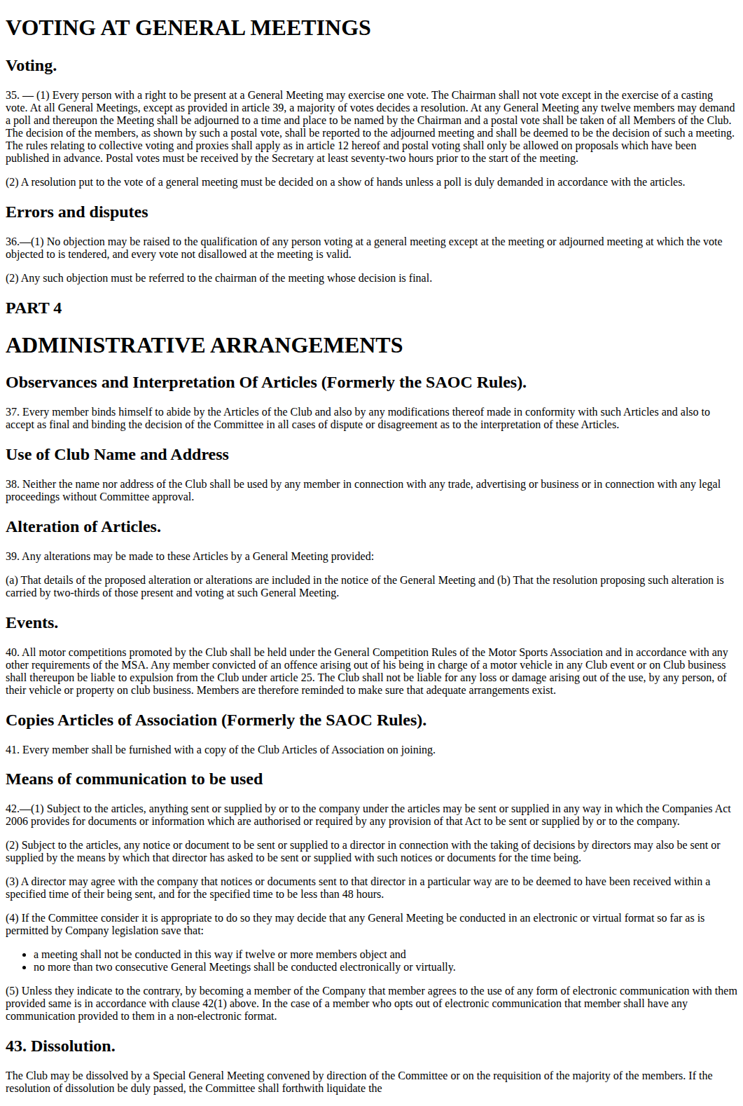VOTING AT GENERAL MEETINGS
Voting.
35. — (1) Every person with a right to be present at a General Meeting may exercise one vote. The Chairman shall not vote except in the exercise of a casting vote. At all General Meetings, except as provided in article 39, a majority of votes decides a resolution. At any General Meeting any twelve members may demand a poll and thereupon the Meeting shall be adjourned to a time and place to be named by the Chairman and a postal vote shall be taken of all Members of the Club. The decision of the members, as shown by such a postal vote, shall be reported to the adjourned meeting and shall be deemed to be the decision of such a meeting. The rules relating to collective voting and proxies shall apply as in article 12 hereof and postal voting shall only be allowed on proposals which have been published in advance. Postal votes must be received by the Secretary at least seventy-two hours prior to the start of the meeting.
(2) A resolution put to the vote of a general meeting must be decided on a show of hands unless a poll is duly demanded in accordance with the articles.
Errors and disputes
36.—(1) No objection may be raised to the qualification of any person voting at a general meeting except at the meeting or adjourned meeting at which the vote objected to is tendered, and every vote not disallowed at the meeting is valid.
(2) Any such objection must be referred to the chairman of the meeting whose decision is final.
PART 4
ADMINISTRATIVE ARRANGEMENTS
Observances and Interpretation Of Articles (Formerly the SAOC Rules).
37. Every member binds himself to abide by the Articles of the Club and also by any modifications thereof made in conformity with such Articles and also to accept as final and binding the decision of the Committee in all cases of dispute or disagreement as to the interpretation of these Articles.
Use of Club Name and Address
38. Neither the name nor address of the Club shall be used by any member in connection with any trade, advertising or business or in connection with any legal proceedings without Committee approval.
Alteration of Articles.
39. Any alterations may be made to these Articles by a General Meeting provided:
(a) That details of the proposed alteration or alterations are included in the notice of the General Meeting and (b) That the resolution proposing such alteration is carried by two-thirds of those present and voting at such General Meeting.
Events.
40. All motor competitions promoted by the Club shall be held under the General Competition Rules of the Motor Sports Association and in accordance with any other requirements of the MSA. Any member convicted of an offence arising out of his being in charge of a motor vehicle in any Club event or on Club business shall thereupon be liable to expulsion from the Club under article 25. The Club shall not be liable for any loss or damage arising out of the use, by any person, of their vehicle or property on club business. Members are therefore reminded to make sure that adequate arrangements exist.
Copies Articles of Association (Formerly the SAOC Rules).
41. Every member shall be furnished with a copy of the Club Articles of Association on joining.
Means of communication to be used
42.—(1) Subject to the articles, anything sent or supplied by or to the company under the articles may be sent or supplied in any way in which the Companies Act 2006 provides for documents or information which are authorised or required by any provision of that Act to be sent or supplied by or to the company.
(2) Subject to the articles, any notice or document to be sent or supplied to a director in connection with the taking of decisions by directors may also be sent or supplied by the means by which that director has asked to be sent or supplied with such notices or documents for the time being.
(3) A director may agree with the company that notices or documents sent to that director in a particular way are to be deemed to have been received within a specified time of their being sent, and for the specified time to be less than 48 hours.
(4) If the Committee consider it is appropriate to do so they may decide that any General Meeting be conducted in an electronic or virtual format so far as is permitted by Company legislation save that:
a meeting shall not be conducted in this way if twelve or more members object and
no more than two consecutive General Meetings shall be conducted electronically or virtually.
(5) Unless they indicate to the contrary, by becoming a member of the Company that member agrees to the use of any form of electronic communication with them provided same is in accordance with clause 42(1) above. In the case of a member who opts out of electronic communication that member shall have any communication provided to them in a non-electronic format.
43. Dissolution.
The Club may be dissolved by a Special General Meeting convened by direction of the Committee or on the requisition of the majority of the members. If the resolution of dissolution be duly passed, the Committee shall forthwith liquidate the